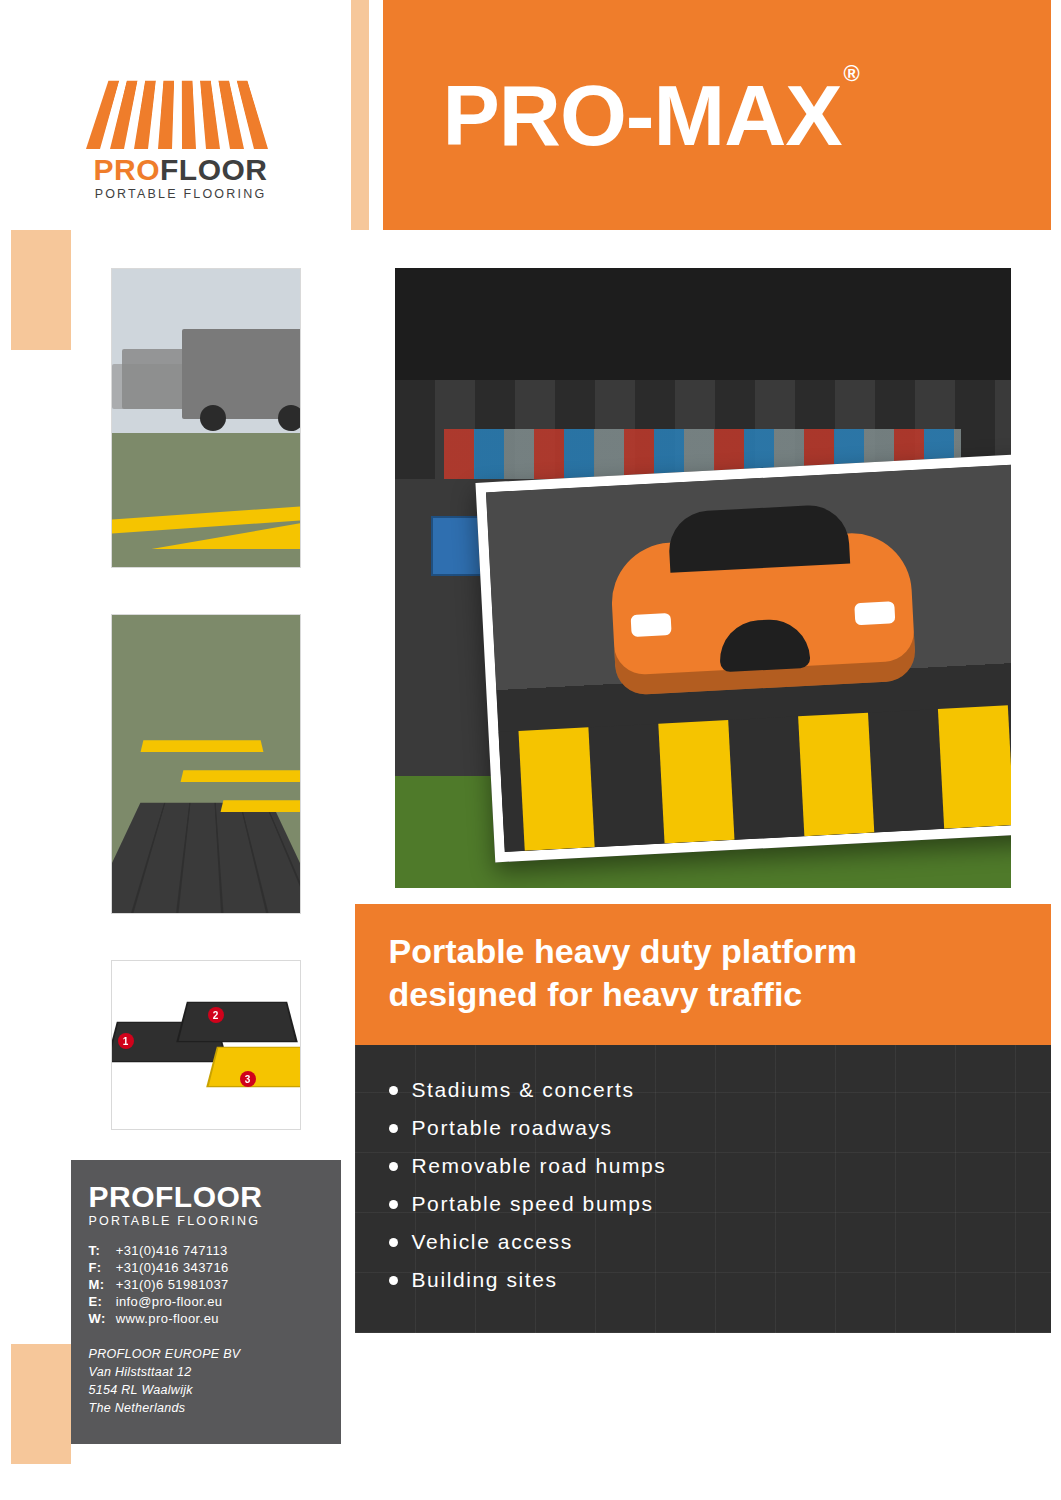PRO FLOOR
PORTABLE FLOORING
PRO-MAX®
1 2 3
PRO FLOOR
PORTABLE FLOORING
| T: | +31(0)416 747113 |
| F: | +31(0)416 343716 |
| M: | +31(0)6 51981037 |
| E: | info@pro-floor.eu |
| W: | www.pro-floor.eu |
PROFLOOR EUROPE BV
Van Hilststtaat 12
5154 RL Waalwijk
The Netherlands
Portable heavy duty platform
designed for heavy traffic
Stadiums & concerts
Portable roadways
Removable road humps
Portable speed bumps
Vehicle access
Building sites